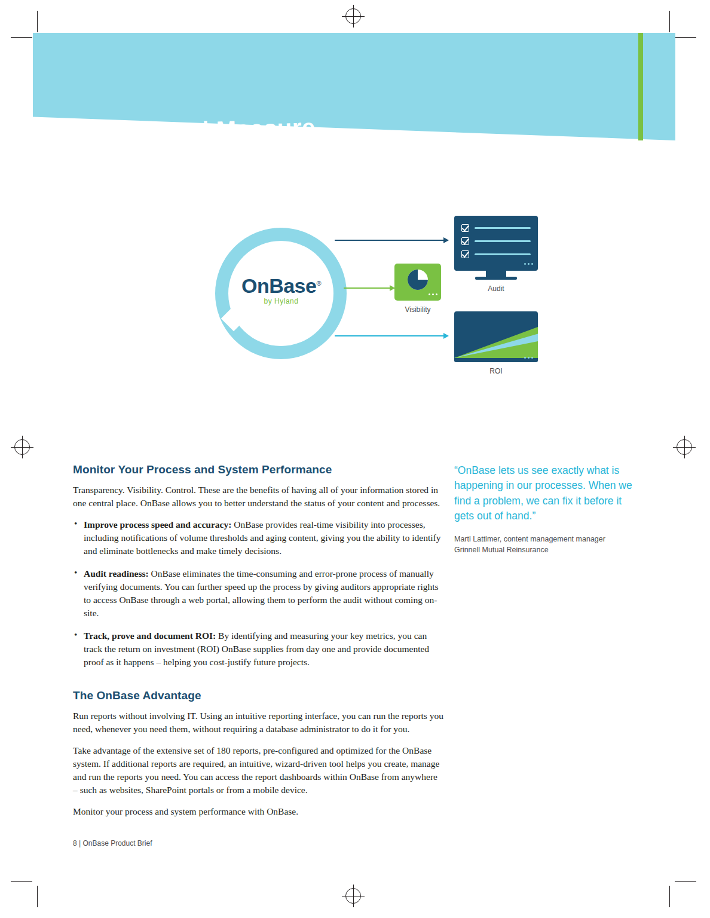OnBase | Measure
On Base®
by Hyland
Audit
Visibility
ROI
Monitor Your Process and System Performance
Transparency. Visibility. Control. These are the benefits of having all of your information stored in one central place. OnBase allows you to better understand the status of your content and processes.
Improve process speed and accuracy: OnBase provides real-time visibility into processes, including notifications of volume thresholds and aging content, giving you the ability to identify and eliminate bottlenecks and make timely decisions.
Audit readiness: OnBase eliminates the time-consuming and error-prone process of manually verifying documents. You can further speed up the process by giving auditors appropriate rights to access OnBase through a web portal, allowing them to perform the audit without coming on-site.
Track, prove and document ROI: By identifying and measuring your key metrics, you can track the return on investment (ROI) OnBase supplies from day one and provide documented proof as it happens – helping you cost-justify future projects.
The OnBase Advantage
Run reports without involving IT. Using an intuitive reporting interface, you can run the reports you need, whenever you need them, without requiring a database administrator to do it for you.
Take advantage of the extensive set of 180 reports, pre-configured and optimized for the OnBase system. If additional reports are required, an intuitive, wizard-driven tool helps you create, manage and run the reports you need. You can access the report dashboards within OnBase from anywhere – such as websites, SharePoint portals or from a mobile device.
Monitor your process and system performance with OnBase.
“OnBase lets us see exactly what is happening in our processes. When we find a problem, we can fix it before it gets out of hand.”
Marti Lattimer, content management manager
Grinnell Mutual Reinsurance
8 | OnBase Product Brief